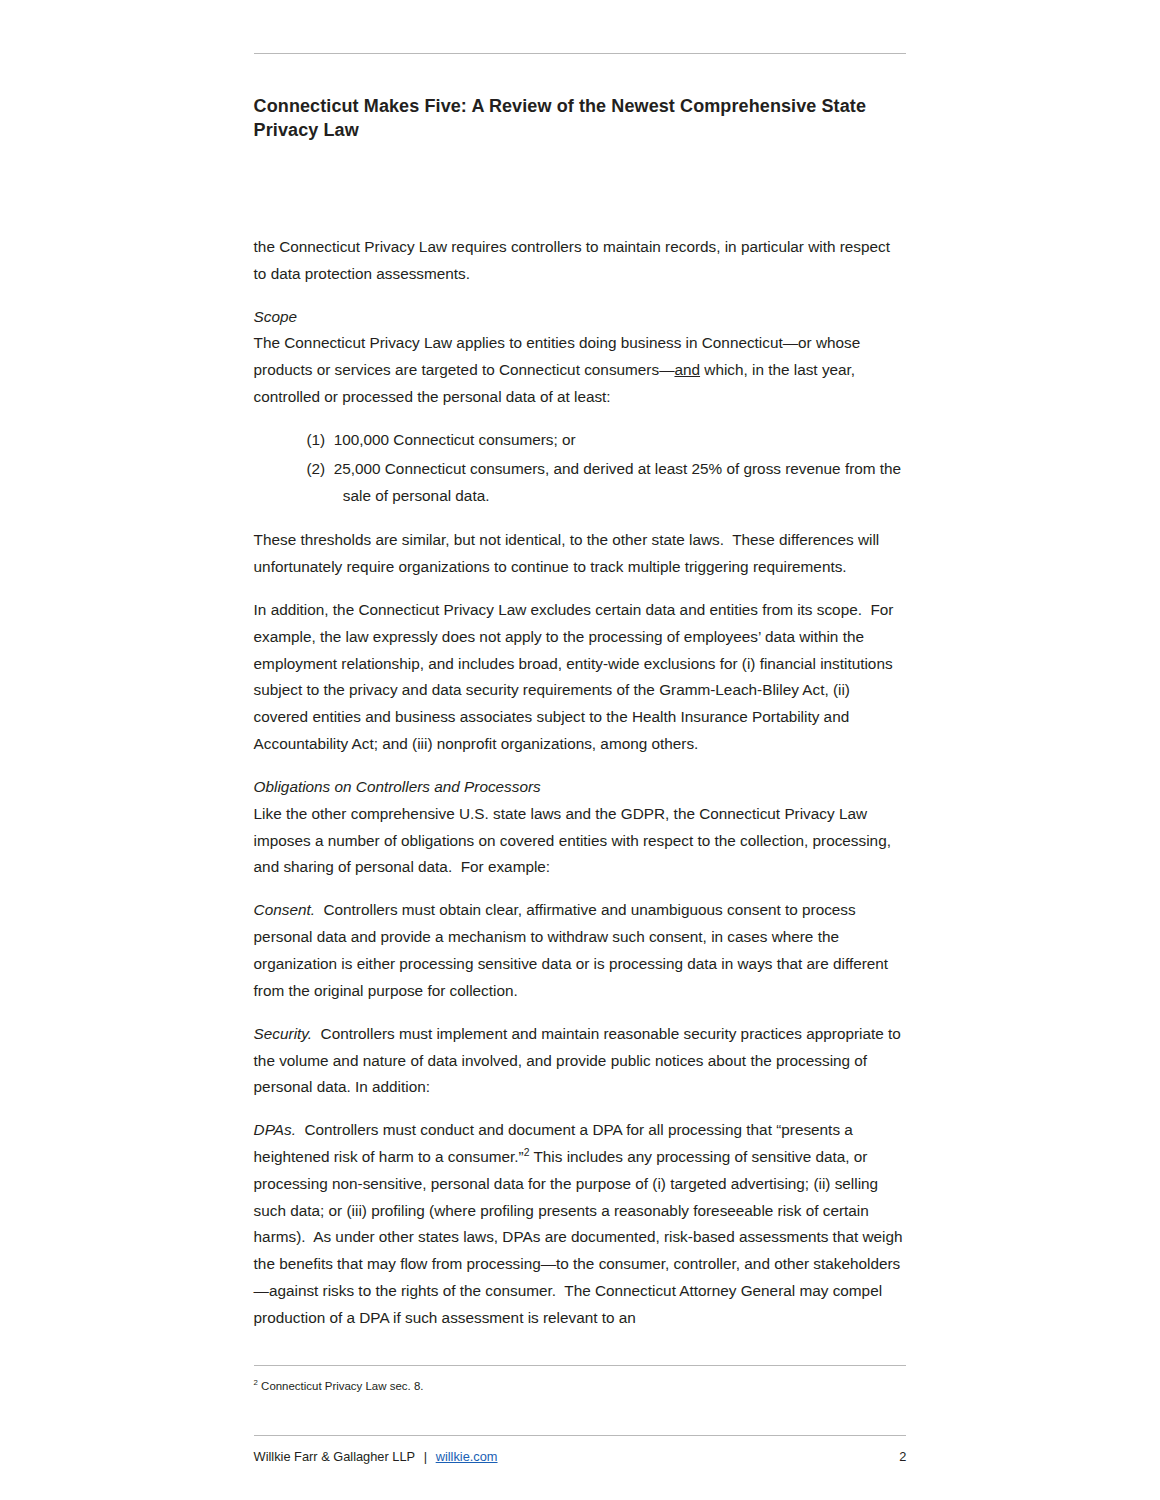Connecticut Makes Five: A Review of the Newest Comprehensive State Privacy Law
the Connecticut Privacy Law requires controllers to maintain records, in particular with respect to data protection assessments.
Scope
The Connecticut Privacy Law applies to entities doing business in Connecticut—or whose products or services are targeted to Connecticut consumers—and which, in the last year, controlled or processed the personal data of at least:
(1) 100,000 Connecticut consumers; or
(2) 25,000 Connecticut consumers, and derived at least 25% of gross revenue from the sale of personal data.
These thresholds are similar, but not identical, to the other state laws. These differences will unfortunately require organizations to continue to track multiple triggering requirements.
In addition, the Connecticut Privacy Law excludes certain data and entities from its scope. For example, the law expressly does not apply to the processing of employees’ data within the employment relationship, and includes broad, entity-wide exclusions for (i) financial institutions subject to the privacy and data security requirements of the Gramm-Leach-Bliley Act, (ii) covered entities and business associates subject to the Health Insurance Portability and Accountability Act; and (iii) nonprofit organizations, among others.
Obligations on Controllers and Processors
Like the other comprehensive U.S. state laws and the GDPR, the Connecticut Privacy Law imposes a number of obligations on covered entities with respect to the collection, processing, and sharing of personal data. For example:
Consent. Controllers must obtain clear, affirmative and unambiguous consent to process personal data and provide a mechanism to withdraw such consent, in cases where the organization is either processing sensitive data or is processing data in ways that are different from the original purpose for collection.
Security. Controllers must implement and maintain reasonable security practices appropriate to the volume and nature of data involved, and provide public notices about the processing of personal data. In addition:
DPAs. Controllers must conduct and document a DPA for all processing that “presents a heightened risk of harm to a consumer.”2 This includes any processing of sensitive data, or processing non-sensitive, personal data for the purpose of (i) targeted advertising; (ii) selling such data; or (iii) profiling (where profiling presents a reasonably foreseeable risk of certain harms). As under other states laws, DPAs are documented, risk-based assessments that weigh the benefits that may flow from processing—to the consumer, controller, and other stakeholders—against risks to the rights of the consumer. The Connecticut Attorney General may compel production of a DPA if such assessment is relevant to an
2 Connecticut Privacy Law sec. 8.
Willkie Farr & Gallagher LLP | willkie.com
2